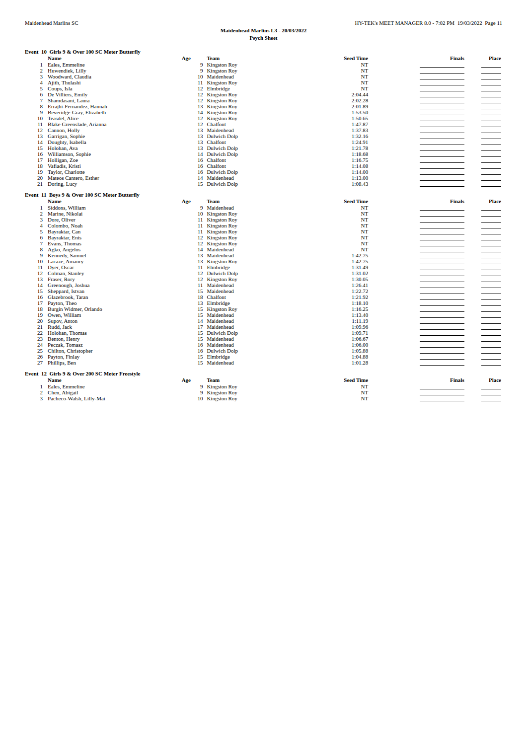Maidenhead Marlins SC
HY-TEK's MEET MANAGER 8.0 - 7:02 PM 19/03/2022 Page 11
Maidenhead Marlins L3 - 20/03/2022
Psych Sheet
Event 10 Girls 9 & Over 100 SC Meter Butterfly
| | Name | Age | Team | Seed Time | Finals | Place |
| --- | --- | --- | --- | --- | --- | --- |
| 1 | Eales, Emmeline | 9 | Kingston Roy | NT | | |
| 2 | Huwendiek, Lilly | 9 | Kingston Roy | NT | | |
| 3 | Woodward, Claudia | 10 | Maidenhead | NT | | |
| 4 | Ajith, Thulashi | 11 | Kingston Roy | NT | | |
| 5 | Coups, Isla | 12 | Elmbridge | NT | | |
| 6 | De Villiers, Emily | 12 | Kingston Roy | 2:04.44 | | |
| 7 | Shamdasani, Laura | 12 | Kingston Roy | 2:02.28 | | |
| 8 | Errajhi-Fernandez, Hannah | 13 | Kingston Roy | 2:01.89 | | |
| 9 | Beveridge-Gray, Elizabeth | 14 | Kingston Roy | 1:53.50 | | |
| 10 | Teasdel, Alice | 12 | Kingston Roy | 1:50.65 | | |
| 11 | Blake Greenslade, Arianna | 12 | Chalfont | 1:47.87 | | |
| 12 | Cannon, Holly | 13 | Maidenhead | 1:37.83 | | |
| 13 | Garrigan, Sophie | 13 | Dulwich Dolp | 1:32.16 | | |
| 14 | Doughty, Isabella | 13 | Chalfont | 1:24.91 | | |
| 15 | Holohan, Ava | 13 | Dulwich Dolp | 1:21.78 | | |
| 16 | Williamson, Sophie | 14 | Dulwich Dolp | 1:18.68 | | |
| 17 | Holligan, Zoe | 16 | Chalfont | 1:16.75 | | |
| 18 | Vafiadis, Kristi | 16 | Chalfont | 1:14.08 | | |
| 19 | Taylor, Charlotte | 16 | Dulwich Dolp | 1:14.00 | | |
| 20 | Mateos Cantero, Esther | 14 | Maidenhead | 1:13.00 | | |
| 21 | Doring, Lucy | 15 | Dulwich Dolp | 1:08.43 | | |
Event 11 Boys 9 & Over 100 SC Meter Butterfly
| | Name | Age | Team | Seed Time | Finals | Place |
| --- | --- | --- | --- | --- | --- | --- |
| 1 | Siddons, William | 9 | Maidenhead | NT | | |
| 2 | Marine, Nikolai | 10 | Kingston Roy | NT | | |
| 3 | Dore, Oliver | 11 | Kingston Roy | NT | | |
| 4 | Colombo, Noah | 11 | Kingston Roy | NT | | |
| 5 | Bayraktar, Can | 11 | Kingston Roy | NT | | |
| 6 | Bayraktar, Enis | 12 | Kingston Roy | NT | | |
| 7 | Evans, Thomas | 12 | Kingston Roy | NT | | |
| 8 | Agko, Angelos | 14 | Maidenhead | NT | | |
| 9 | Kennedy, Samuel | 13 | Maidenhead | 1:42.75 | | |
| 10 | Lacaze, Amaury | 13 | Kingston Roy | 1:42.75 | | |
| 11 | Dyer, Oscar | 11 | Elmbridge | 1:31.49 | | |
| 12 | Colman, Stanley | 12 | Dulwich Dolp | 1:31.02 | | |
| 13 | Fraser, Rory | 12 | Kingston Roy | 1:30.05 | | |
| 14 | Greenough, Joshua | 11 | Maidenhead | 1:26.41 | | |
| 15 | Sheppard, Istvan | 15 | Maidenhead | 1:22.72 | | |
| 16 | Glazebrook, Taran | 18 | Chalfont | 1:21.92 | | |
| 17 | Payton, Theo | 13 | Elmbridge | 1:18.10 | | |
| 18 | Burgin Widmer, Orlando | 15 | Kingston Roy | 1:16.25 | | |
| 19 | Owen, William | 15 | Maidenhead | 1:13.40 | | |
| 20 | Supov, Anton | 14 | Maidenhead | 1:11.19 | | |
| 21 | Rudd, Jack | 17 | Maidenhead | 1:09.96 | | |
| 22 | Holohan, Thomas | 15 | Dulwich Dolp | 1:09.71 | | |
| 23 | Benton, Henry | 15 | Maidenhead | 1:06.67 | | |
| 24 | Peczak, Tomasz | 16 | Maidenhead | 1:06.00 | | |
| 25 | Chilton, Christopher | 16 | Dulwich Dolp | 1:05.88 | | |
| 26 | Payton, Finlay | 15 | Elmbridge | 1:04.88 | | |
| 27 | Phillips, Ben | 15 | Maidenhead | 1:01.28 | | |
Event 12 Girls 9 & Over 200 SC Meter Freestyle
| | Name | Age | Team | Seed Time | Finals | Place |
| --- | --- | --- | --- | --- | --- | --- |
| 1 | Eales, Emmeline | 9 | Kingston Roy | NT | | |
| 2 | Chen, Abigail | 9 | Kingston Roy | NT | | |
| 3 | Pacheco-Walsh, Lilly-Mai | 10 | Kingston Roy | NT | | |